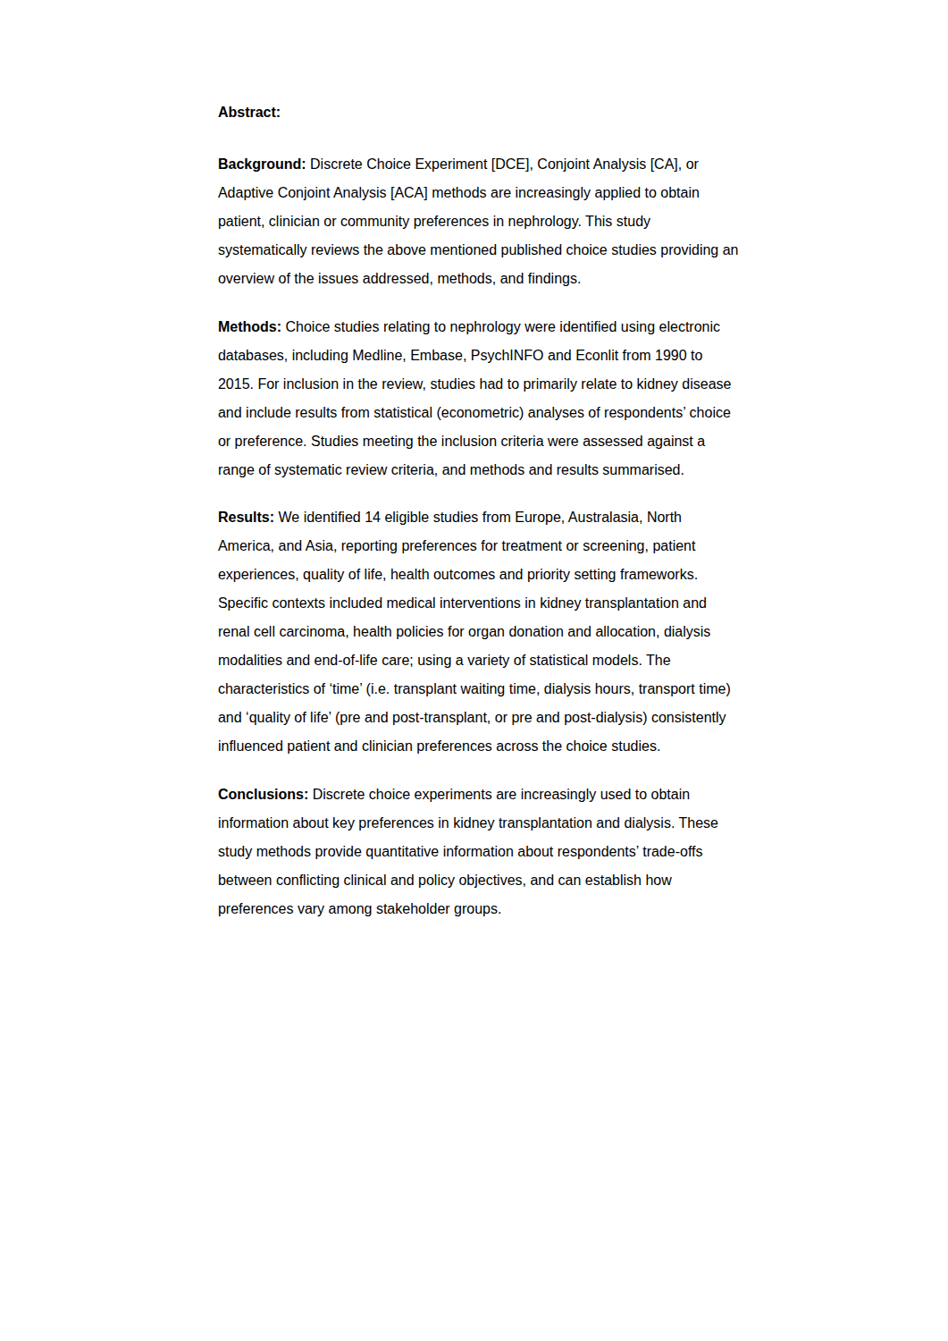Abstract:
Background: Discrete Choice Experiment [DCE], Conjoint Analysis [CA], or Adaptive Conjoint Analysis [ACA] methods are increasingly applied to obtain patient, clinician or community preferences in nephrology. This study systematically reviews the above mentioned published choice studies providing an overview of the issues addressed, methods, and findings.
Methods: Choice studies relating to nephrology were identified using electronic databases, including Medline, Embase, PsychINFO and Econlit from 1990 to 2015. For inclusion in the review, studies had to primarily relate to kidney disease and include results from statistical (econometric) analyses of respondents’ choice or preference. Studies meeting the inclusion criteria were assessed against a range of systematic review criteria, and methods and results summarised.
Results: We identified 14 eligible studies from Europe, Australasia, North America, and Asia, reporting preferences for treatment or screening, patient experiences, quality of life, health outcomes and priority setting frameworks. Specific contexts included medical interventions in kidney transplantation and renal cell carcinoma, health policies for organ donation and allocation, dialysis modalities and end-of-life care; using a variety of statistical models. The characteristics of ‘time’ (i.e. transplant waiting time, dialysis hours, transport time) and ‘quality of life’ (pre and post-transplant, or pre and post-dialysis) consistently influenced patient and clinician preferences across the choice studies.
Conclusions: Discrete choice experiments are increasingly used to obtain information about key preferences in kidney transplantation and dialysis. These study methods provide quantitative information about respondents’ trade-offs between conflicting clinical and policy objectives, and can establish how preferences vary among stakeholder groups.